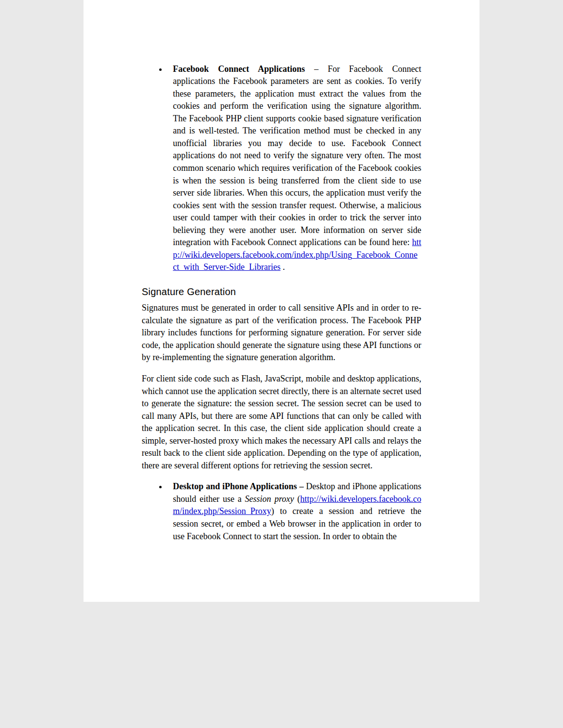Facebook Connect Applications – For Facebook Connect applications the Facebook parameters are sent as cookies. To verify these parameters, the application must extract the values from the cookies and perform the verification using the signature algorithm. The Facebook PHP client supports cookie based signature verification and is well-tested. The verification method must be checked in any unofficial libraries you may decide to use. Facebook Connect applications do not need to verify the signature very often. The most common scenario which requires verification of the Facebook cookies is when the session is being transferred from the client side to use server side libraries. When this occurs, the application must verify the cookies sent with the session transfer request. Otherwise, a malicious user could tamper with their cookies in order to trick the server into believing they were another user. More information on server side integration with Facebook Connect applications can be found here: http://wiki.developers.facebook.com/index.php/Using_Facebook_Connect_with_Server-Side_Libraries .
Signature Generation
Signatures must be generated in order to call sensitive APIs and in order to re-calculate the signature as part of the verification process. The Facebook PHP library includes functions for performing signature generation. For server side code, the application should generate the signature using these API functions or by re-implementing the signature generation algorithm.
For client side code such as Flash, JavaScript, mobile and desktop applications, which cannot use the application secret directly, there is an alternate secret used to generate the signature: the session secret. The session secret can be used to call many APIs, but there are some API functions that can only be called with the application secret. In this case, the client side application should create a simple, server-hosted proxy which makes the necessary API calls and relays the result back to the client side application. Depending on the type of application, there are several different options for retrieving the session secret.
Desktop and iPhone Applications – Desktop and iPhone applications should either use a Session proxy (http://wiki.developers.facebook.com/index.php/Session_Proxy) to create a session and retrieve the session secret, or embed a Web browser in the application in order to use Facebook Connect to start the session. In order to obtain the